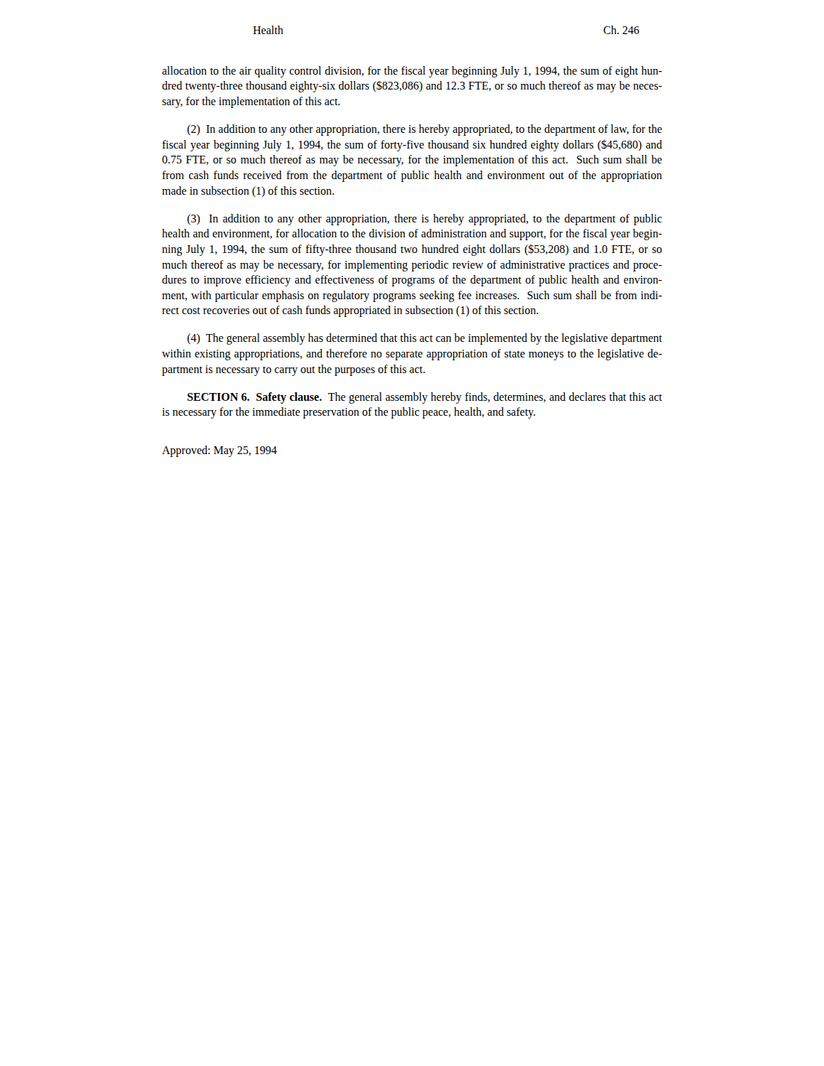Health Ch. 246
allocation to the air quality control division, for the fiscal year beginning July 1, 1994, the sum of eight hundred twenty-three thousand eighty-six dollars ($823,086) and 12.3 FTE, or so much thereof as may be necessary, for the implementation of this act.
(2) In addition to any other appropriation, there is hereby appropriated, to the department of law, for the fiscal year beginning July 1, 1994, the sum of forty-five thousand six hundred eighty dollars ($45,680) and 0.75 FTE, or so much thereof as may be necessary, for the implementation of this act. Such sum shall be from cash funds received from the department of public health and environment out of the appropriation made in subsection (1) of this section.
(3) In addition to any other appropriation, there is hereby appropriated, to the department of public health and environment, for allocation to the division of administration and support, for the fiscal year beginning July 1, 1994, the sum of fifty-three thousand two hundred eight dollars ($53,208) and 1.0 FTE, or so much thereof as may be necessary, for implementing periodic review of administrative practices and procedures to improve efficiency and effectiveness of programs of the department of public health and environment, with particular emphasis on regulatory programs seeking fee increases. Such sum shall be from indirect cost recoveries out of cash funds appropriated in subsection (1) of this section.
(4) The general assembly has determined that this act can be implemented by the legislative department within existing appropriations, and therefore no separate appropriation of state moneys to the legislative department is necessary to carry out the purposes of this act.
SECTION 6. Safety clause. The general assembly hereby finds, determines, and declares that this act is necessary for the immediate preservation of the public peace, health, and safety.
Approved: May 25, 1994